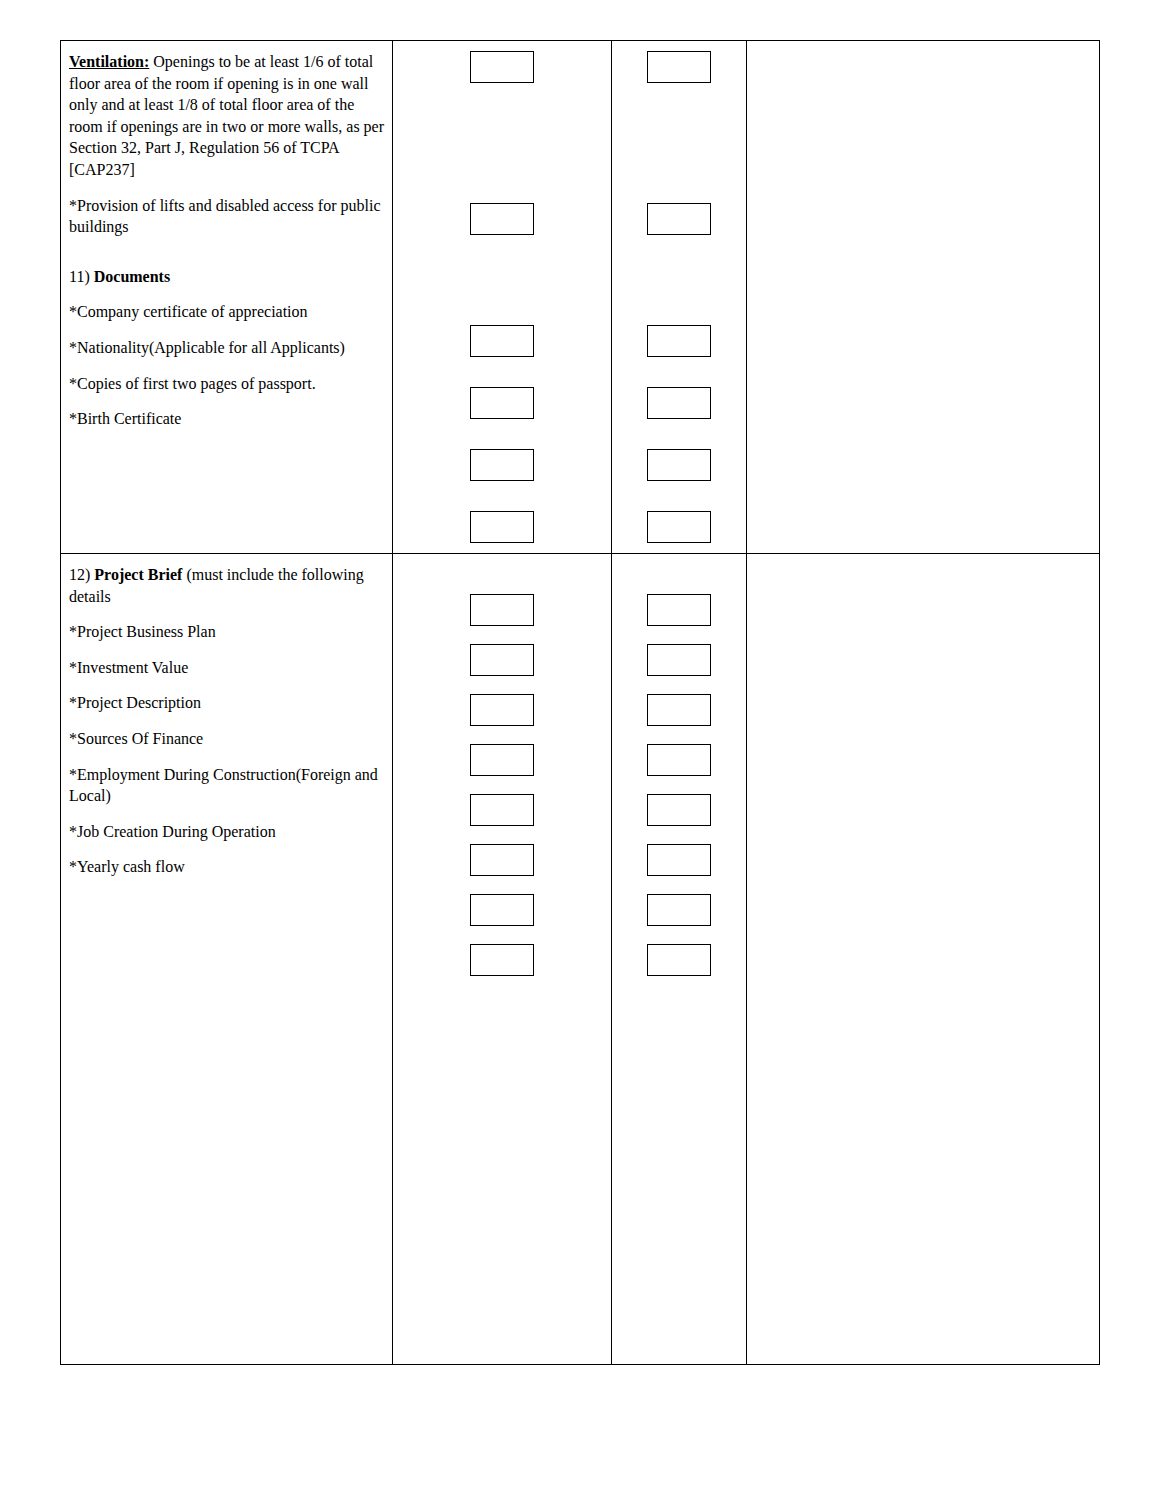| Ventilation: Openings to be at least 1/6 of total floor area of the room if opening is in one wall only and at least 1/8 of total floor area of the room if openings are in two or more walls, as per Section 32, Part J, Regulation 56 of TCPA [CAP237] *Provision of lifts and disabled access for public buildings 11) Documents *Company certificate of appreciation *Nationality(Applicable for all Applicants) *Copies of first two pages of passport. *Birth Certificate | | | |
| 12) Project Brief (must include the following details *Project Business Plan *Investment Value *Project Description *Sources Of Finance *Employment During Construction(Foreign and Local) *Job Creation During Operation *Yearly cash flow | | | |